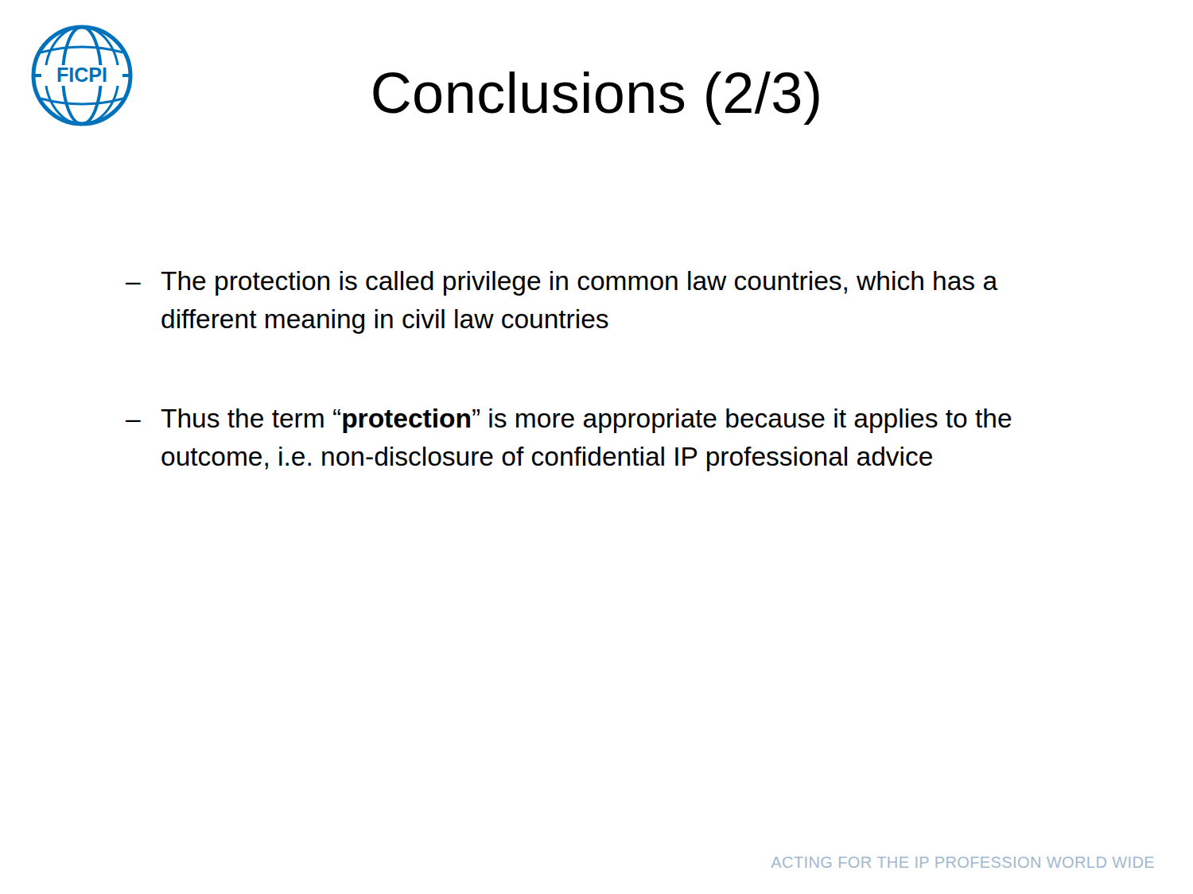FICPI
Conclusions (2/3)
The protection is called privilege in common law countries, which has a different meaning in civil law countries
Thus the term “protection” is more appropriate because it applies to the outcome, i.e. non-disclosure of confidential IP professional advice
ACTING FOR THE IP PROFESSION WORLD WIDE